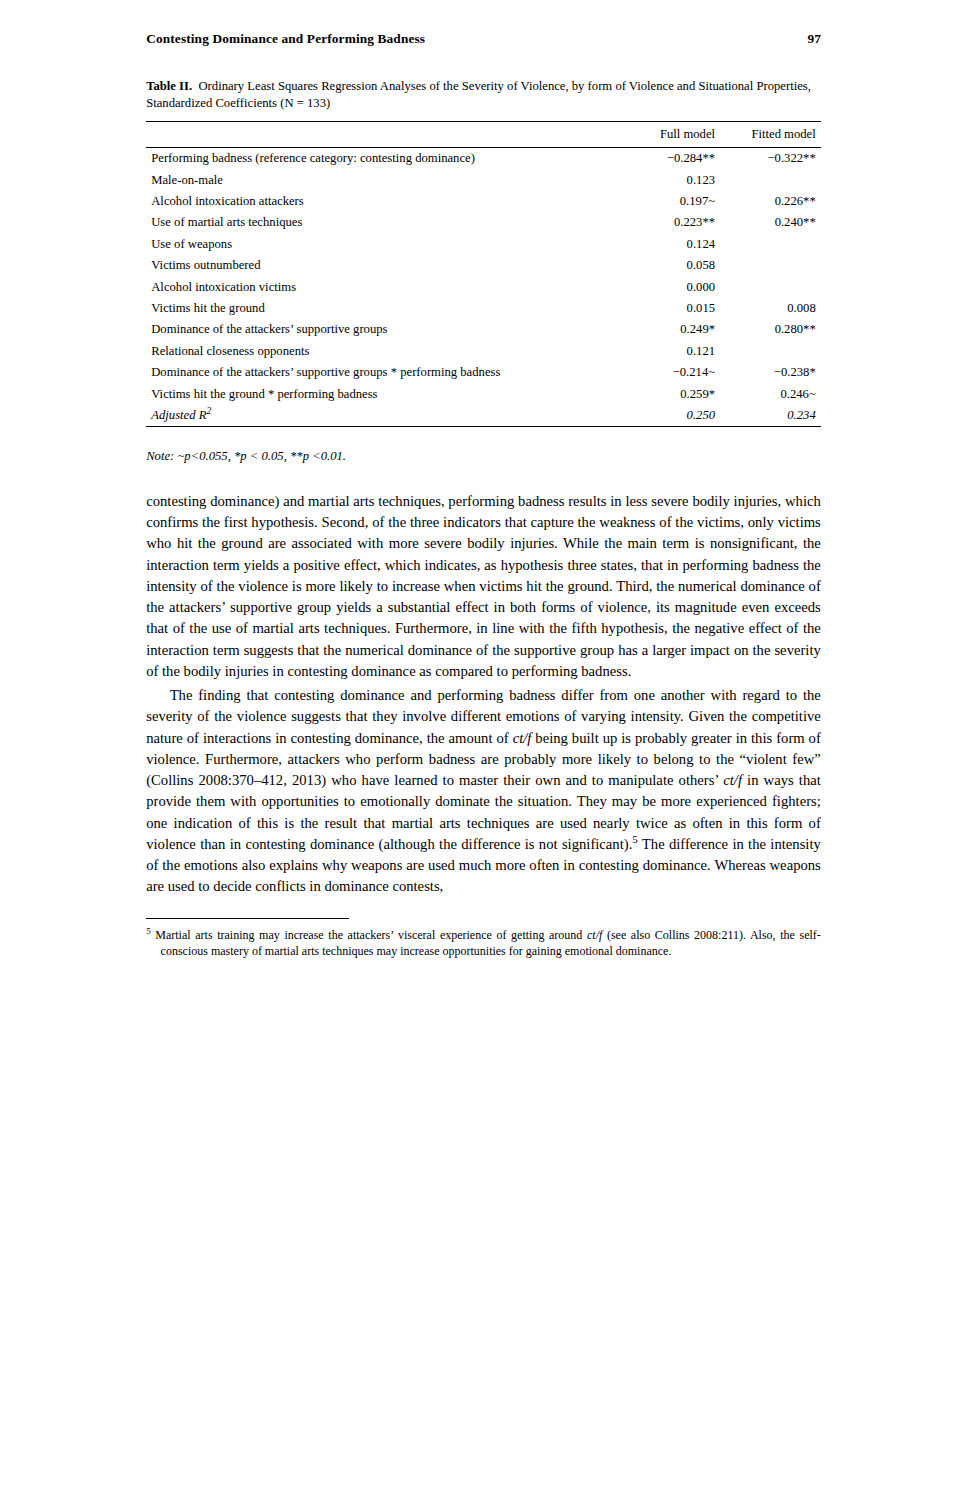Contesting Dominance and Performing Badness 97
Table II. Ordinary Least Squares Regression Analyses of the Severity of Violence, by form of Violence and Situational Properties, Standardized Coefficients (N = 133)
| | Full model | Fitted model |
| --- | --- | --- |
| Performing badness (reference category: contesting dominance) | −0.284** | −0.322** |
| Male-on-male | 0.123 | |
| Alcohol intoxication attackers | 0.197 ~ | 0.226** |
| Use of martial arts techniques | 0.223** | 0.240** |
| Use of weapons | 0.124 | |
| Victims outnumbered | 0.058 | |
| Alcohol intoxication victims | 0.000 | |
| Victims hit the ground | 0.015 | 0.008 |
| Dominance of the attackers’ supportive groups | 0.249* | 0.280** |
| Relational closeness opponents | 0.121 | |
| Dominance of the attackers’ supportive groups * performing badness | −0.214 ~ | −0.238* |
| Victims hit the ground * performing badness | 0.259* | 0.246 ~ |
| Adjusted R 2 | 0.250 | 0.234 |
Note: ~p<0.055, *p < 0.05, **p <0.01.
contesting dominance) and martial arts techniques, performing badness results in less severe bodily injuries, which confirms the first hypothesis. Second, of the three indicators that capture the weakness of the victims, only victims who hit the ground are associated with more severe bodily injuries. While the main term is nonsignificant, the interaction term yields a positive effect, which indicates, as hypothesis three states, that in performing badness the intensity of the violence is more likely to increase when victims hit the ground. Third, the numerical dominance of the attackers’ supportive group yields a substantial effect in both forms of violence, its magnitude even exceeds that of the use of martial arts techniques. Furthermore, in line with the fifth hypothesis, the negative effect of the interaction term suggests that the numerical dominance of the supportive group has a larger impact on the severity of the bodily injuries in contesting dominance as compared to performing badness.
The finding that contesting dominance and performing badness differ from one another with regard to the severity of the violence suggests that they involve different emotions of varying intensity. Given the competitive nature of interactions in contesting dominance, the amount of ct/f being built up is probably greater in this form of violence. Furthermore, attackers who perform badness are probably more likely to belong to the “violent few” (Collins 2008:370–412, 2013) who have learned to master their own and to manipulate others’ ct/f in ways that provide them with opportunities to emotionally dominate the situation. They may be more experienced fighters; one indication of this is the result that martial arts techniques are used nearly twice as often in this form of violence than in contesting dominance (although the difference is not significant).5 The difference in the intensity of the emotions also explains why weapons are used much more often in contesting dominance. Whereas weapons are used to decide conflicts in dominance contests,
5 Martial arts training may increase the attackers’ visceral experience of getting around ct/f (see also Collins 2008:211). Also, the self-conscious mastery of martial arts techniques may increase opportunities for gaining emotional dominance.